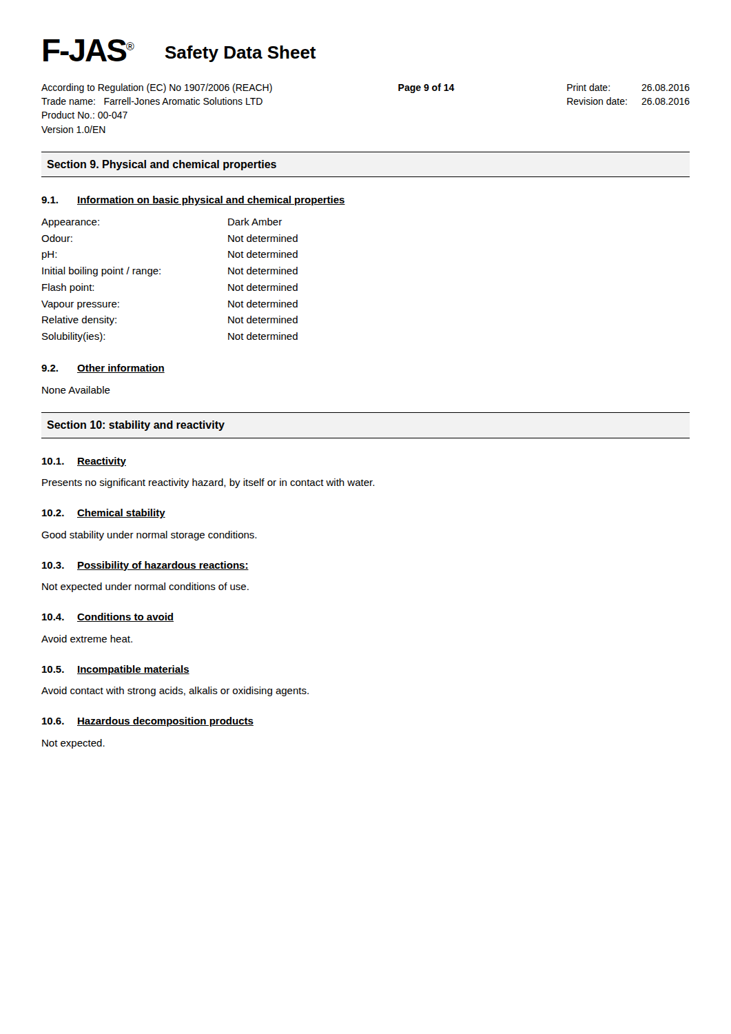F-JAS®
Safety Data Sheet
| According to Regulation (EC) No 1907/2006 (REACH) Trade name: Farrell-Jones Aromatic Solutions LTD Product No.: 00-047 Version 1.0/EN | Page 9 of 14 | / Print date: / 26.08.2016 / / Revision date: / 26.08.2016 / |
Section 9. Physical and chemical properties
9.1. Information on basic physical and chemical properties
| Appearance: | Dark Amber |
| Odour: | Not determined |
| pH: | Not determined |
| Initial boiling point / range: | Not determined |
| Flash point: | Not determined |
| Vapour pressure: | Not determined |
| Relative density: | Not determined |
| Solubility(ies): | Not determined |
9.2. Other information
None Available
Section 10: stability and reactivity
10.1. Reactivity
Presents no significant reactivity hazard, by itself or in contact with water.
10.2. Chemical stability
Good stability under normal storage conditions.
10.3. Possibility of hazardous reactions:
Not expected under normal conditions of use.
10.4. Conditions to avoid
Avoid extreme heat.
10.5. Incompatible materials
Avoid contact with strong acids, alkalis or oxidising agents.
10.6. Hazardous decomposition products
Not expected.